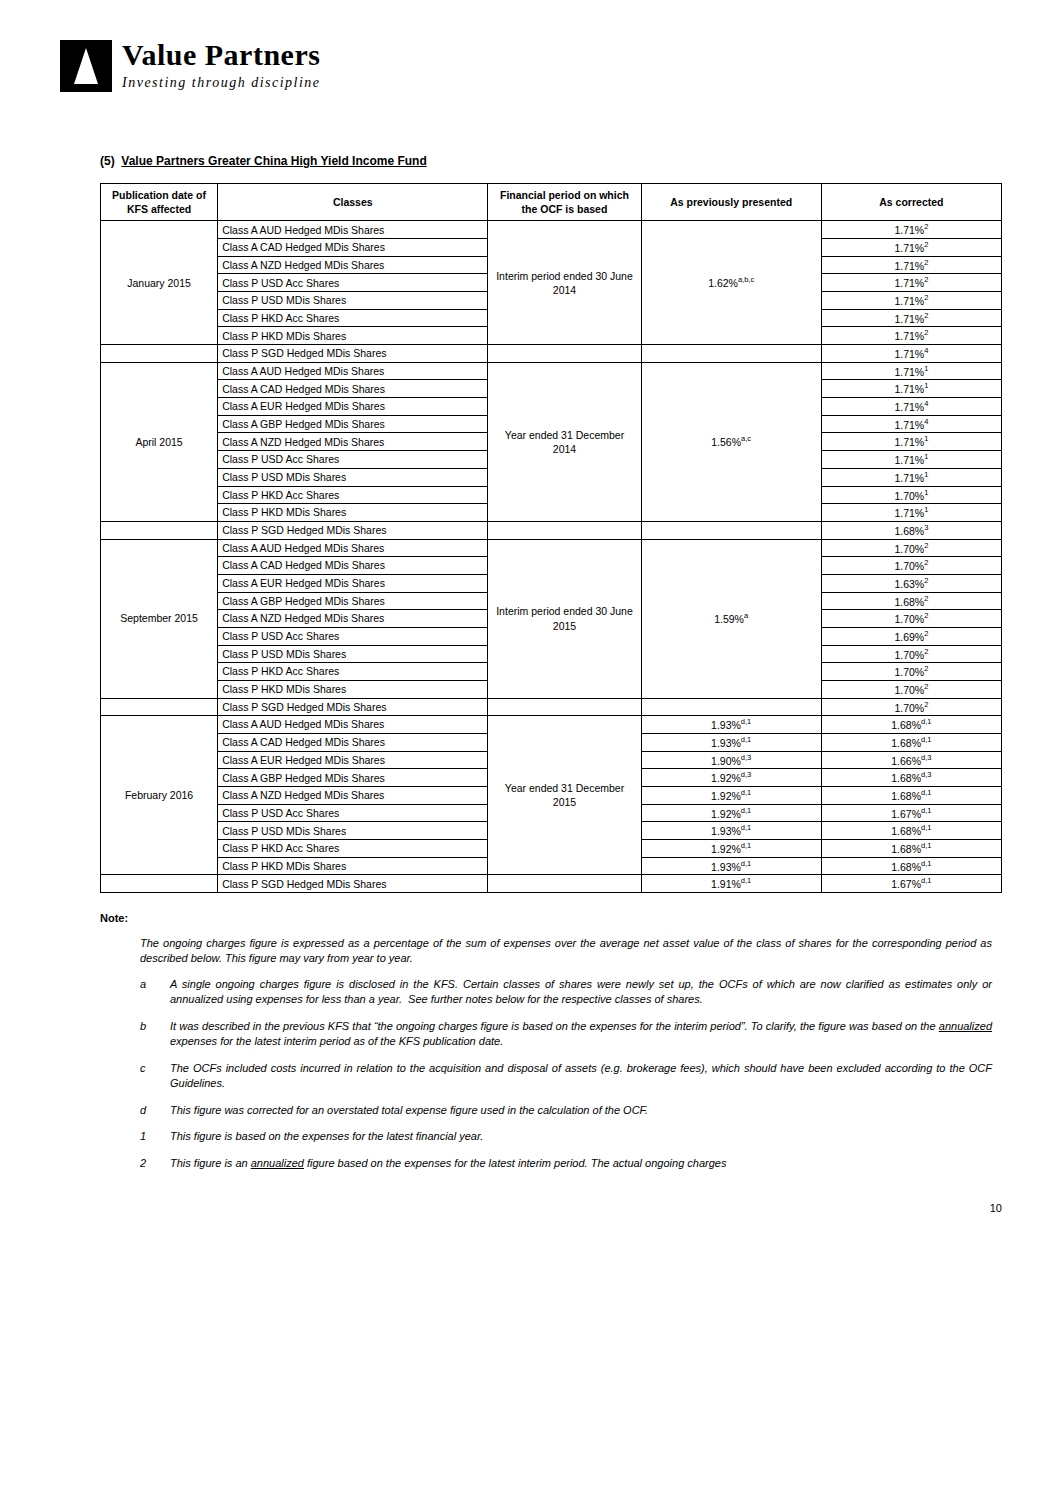Value Partners
Investing through discipline
(5) Value Partners Greater China High Yield Income Fund
| Publication date of KFS affected | Classes | Financial period on which the OCF is based | As previously presented | As corrected |
| --- | --- | --- | --- | --- |
| January 2015 | Class A AUD Hedged MDis Shares | Interim period ended 30 June 2014 | 1.62% a,b,c | 1.71% 2 |
| Class A CAD Hedged MDis Shares | 1.71% 2 |
| Class A NZD Hedged MDis Shares | 1.71% 2 |
| Class P USD Acc Shares | 1.71% 2 |
| Class P USD MDis Shares | 1.71% 2 |
| Class P HKD Acc Shares | 1.71% 2 |
| Class P HKD MDis Shares | 1.71% 2 |
| | Class P SGD Hedged MDis Shares | | | 1.71% 4 |
| April 2015 | Class A AUD Hedged MDis Shares | Year ended 31 December 2014 | 1.56% a,c | 1.71% 1 |
| Class A CAD Hedged MDis Shares | 1.71% 1 |
| Class A EUR Hedged MDis Shares | 1.71% 4 |
| Class A GBP Hedged MDis Shares | 1.71% 4 |
| Class A NZD Hedged MDis Shares | 1.71% 1 |
| Class P USD Acc Shares | 1.71% 1 |
| Class P USD MDis Shares | 1.71% 1 |
| Class P HKD Acc Shares | 1.70% 1 |
| Class P HKD MDis Shares | 1.71% 1 |
| | Class P SGD Hedged MDis Shares | | | 1.68% 3 |
| September 2015 | Class A AUD Hedged MDis Shares | Interim period ended 30 June 2015 | 1.59% a | 1.70% 2 |
| Class A CAD Hedged MDis Shares | 1.70% 2 |
| Class A EUR Hedged MDis Shares | 1.63% 2 |
| Class A GBP Hedged MDis Shares | 1.68% 2 |
| Class A NZD Hedged MDis Shares | 1.70% 2 |
| Class P USD Acc Shares | 1.69% 2 |
| Class P USD MDis Shares | 1.70% 2 |
| Class P HKD Acc Shares | 1.70% 2 |
| Class P HKD MDis Shares | 1.70% 2 |
| | Class P SGD Hedged MDis Shares | | | 1.70% 2 |
| February 2016 | Class A AUD Hedged MDis Shares | Year ended 31 December 2015 | 1.93% d,1 | 1.68% d,1 |
| Class A CAD Hedged MDis Shares | 1.93% d,1 | 1.68% d,1 |
| Class A EUR Hedged MDis Shares | 1.90% d,3 | 1.66% d,3 |
| Class A GBP Hedged MDis Shares | 1.92% d,3 | 1.68% d,3 |
| Class A NZD Hedged MDis Shares | 1.92% d,1 | 1.68% d,1 |
| Class P USD Acc Shares | 1.92% d,1 | 1.67% d,1 |
| Class P USD MDis Shares | 1.93% d,1 | 1.68% d,1 |
| Class P HKD Acc Shares | 1.92% d,1 | 1.68% d,1 |
| Class P HKD MDis Shares | 1.93% d,1 | 1.68% d,1 |
| | Class P SGD Hedged MDis Shares | | 1.91% d,1 | 1.67% d,1 |
Note:
The ongoing charges figure is expressed as a percentage of the sum of expenses over the average net asset value of the class of shares for the corresponding period as described below. This figure may vary from year to year.
a
A single ongoing charges figure is disclosed in the KFS. Certain classes of shares were newly set up, the OCFs of which are now clarified as estimates only or annualized using expenses for less than a year. See further notes below for the respective classes of shares.
b
It was described in the previous KFS that “the ongoing charges figure is based on the expenses for the interim period”. To clarify, the figure was based on the annualized expenses for the latest interim period as of the KFS publication date.
c
The OCFs included costs incurred in relation to the acquisition and disposal of assets (e.g. brokerage fees), which should have been excluded according to the OCF Guidelines.
d
This figure was corrected for an overstated total expense figure used in the calculation of the OCF.
1
This figure is based on the expenses for the latest financial year.
2
This figure is an annualized figure based on the expenses for the latest interim period. The actual ongoing charges
10